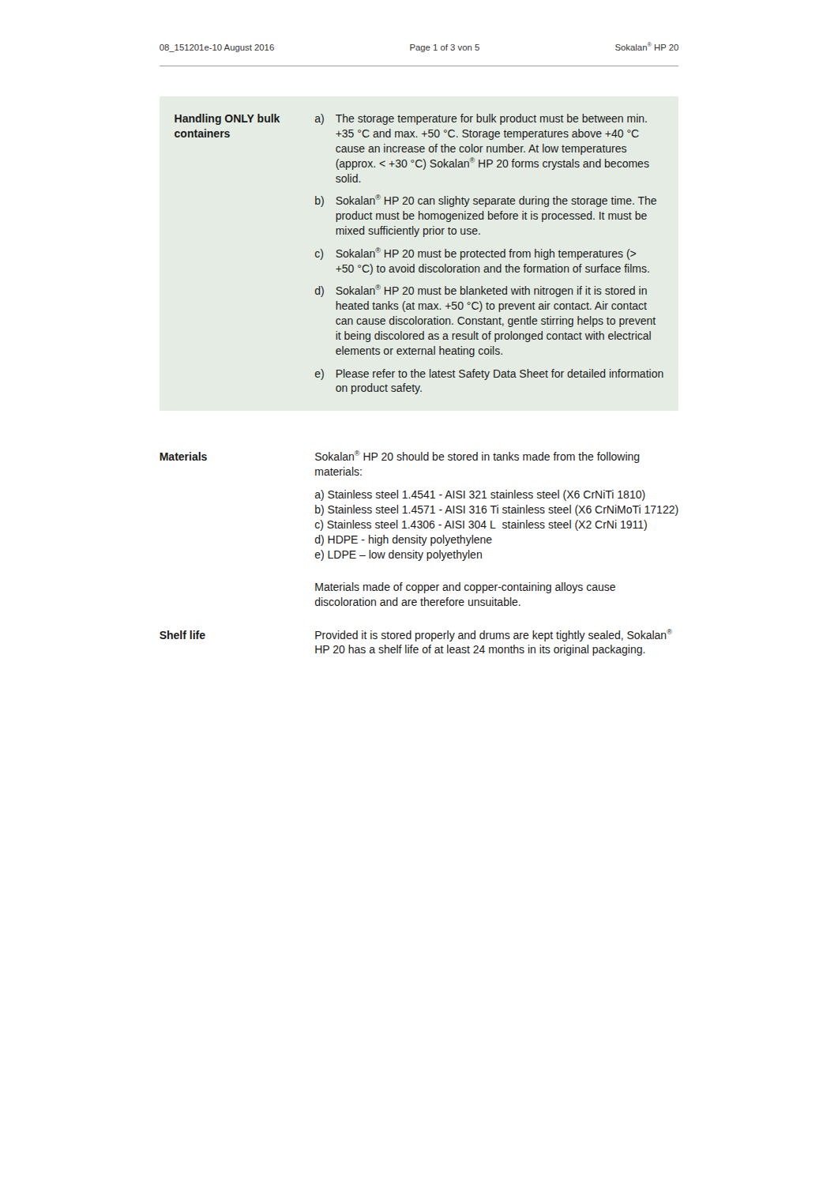08_151201e-10 August 2016
Page 1 of 3 von 5
Sokalan® HP 20
Handling ONLY bulk containers
a) The storage temperature for bulk product must be between min. +35 °C and max. +50 °C. Storage temperatures above +40 °C cause an increase of the color number. At low temperatures (approx. < +30 °C) Sokalan® HP 20 forms crystals and becomes solid.
b) Sokalan® HP 20 can slighty separate during the storage time. The product must be homogenized before it is processed. It must be mixed sufficiently prior to use.
c) Sokalan® HP 20 must be protected from high temperatures (> +50 °C) to avoid discoloration and the formation of surface films.
d) Sokalan® HP 20 must be blanketed with nitrogen if it is stored in heated tanks (at max. +50 °C) to prevent air contact. Air contact can cause discoloration. Constant, gentle stirring helps to prevent it being discolored as a result of prolonged contact with electrical elements or external heating coils.
e) Please refer to the latest Safety Data Sheet for detailed information on product safety.
Materials
Sokalan® HP 20 should be stored in tanks made from the following materials:
a) Stainless steel 1.4541 - AISI 321 stainless steel (X6 CrNiTi 1810)
b) Stainless steel 1.4571 - AISI 316 Ti stainless steel (X6 CrNiMoTi 17122)
c) Stainless steel 1.4306 - AISI 304 L stainless steel (X2 CrNi 1911)
d) HDPE - high density polyethylene
e) LDPE – low density polyethylen
Materials made of copper and copper-containing alloys cause discoloration and are therefore unsuitable.
Shelf life
Provided it is stored properly and drums are kept tightly sealed, Sokalan® HP 20 has a shelf life of at least 24 months in its original packaging.